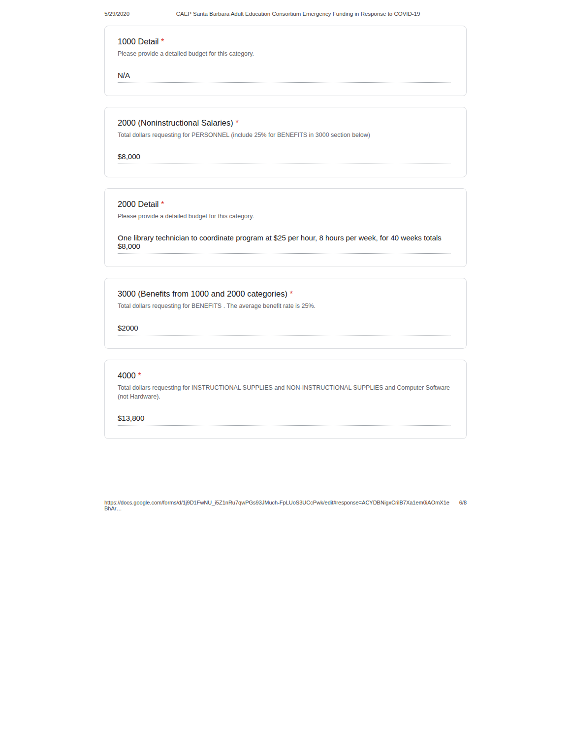5/29/2020
CAEP Santa Barbara Adult Education Consortium Emergency Funding in Response to COVID-19
1000 Detail *
Please provide a detailed budget for this category.
N/A
2000 (Noninstructional Salaries) *
Total dollars requesting for PERSONNEL (include 25% for BENEFITS in 3000 section below)
$8,000
2000 Detail *
Please provide a detailed budget for this category.
One library technician to coordinate program at $25 per hour, 8 hours per week, for 40 weeks totals $8,000
3000 (Benefits from 1000 and 2000 categories) *
Total dollars requesting for BENEFITS . The average benefit rate is 25%.
$2000
4000 *
Total dollars requesting for INSTRUCTIONAL SUPPLIES and NON-INSTRUCTIONAL SUPPLIES and Computer Software (not Hardware).
$13,800
https://docs.google.com/forms/d/1j9D1FwNU_i5Z1nRu7qwPGs93JMuch-FpLUoS3UCcPwk/edit#response=ACYDBNigxCrilB7Xa1em0iAOmX1eBhAr…
6/8